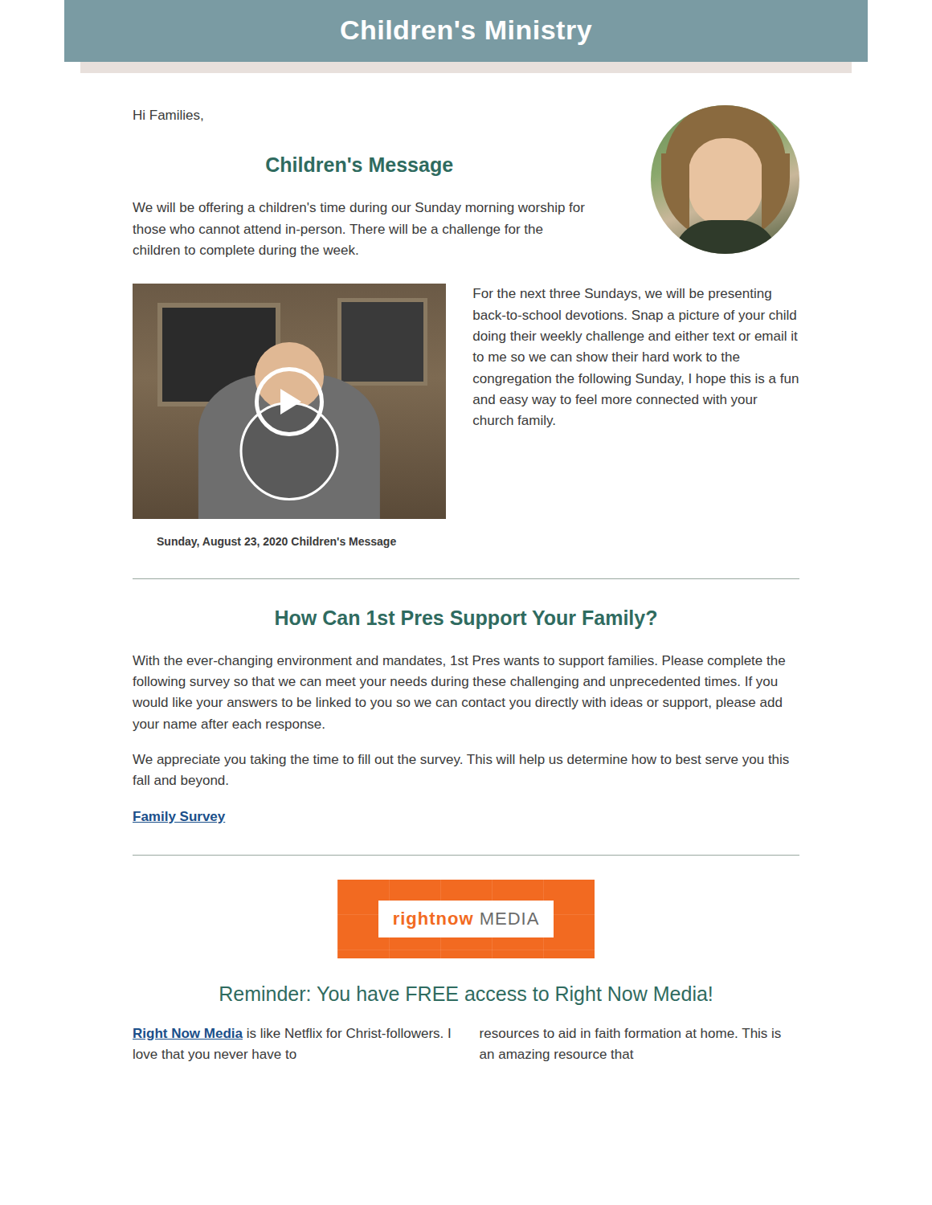Children's Ministry
Hi Families,
Children's Message
We will be offering a children's time during our Sunday morning worship for those who cannot attend in-person. There will be a challenge for the children to complete during the week.
Sunday, August 23, 2020 Children's Message
For the next three Sundays, we will be presenting back-to-school devotions. Snap a picture of your child doing their weekly challenge and either text or email it to me so we can show their hard work to the congregation the following Sunday, I hope this is a fun and easy way to feel more connected with your church family.
How Can 1st Pres Support Your Family?
With the ever-changing environment and mandates, 1st Pres wants to support families. Please complete the following survey so that we can meet your needs during these challenging and unprecedented times. If you would like your answers to be linked to you so we can contact you directly with ideas or support, please add your name after each response.
We appreciate you taking the time to fill out the survey. This will help us determine how to best serve you this fall and beyond.
Family Survey
rightnow MEDIA
Reminder: You have FREE access to Right Now Media!
Right Now Media is like Netflix for Christ-followers. I love that you never have to
resources to aid in faith formation at home. This is an amazing resource that